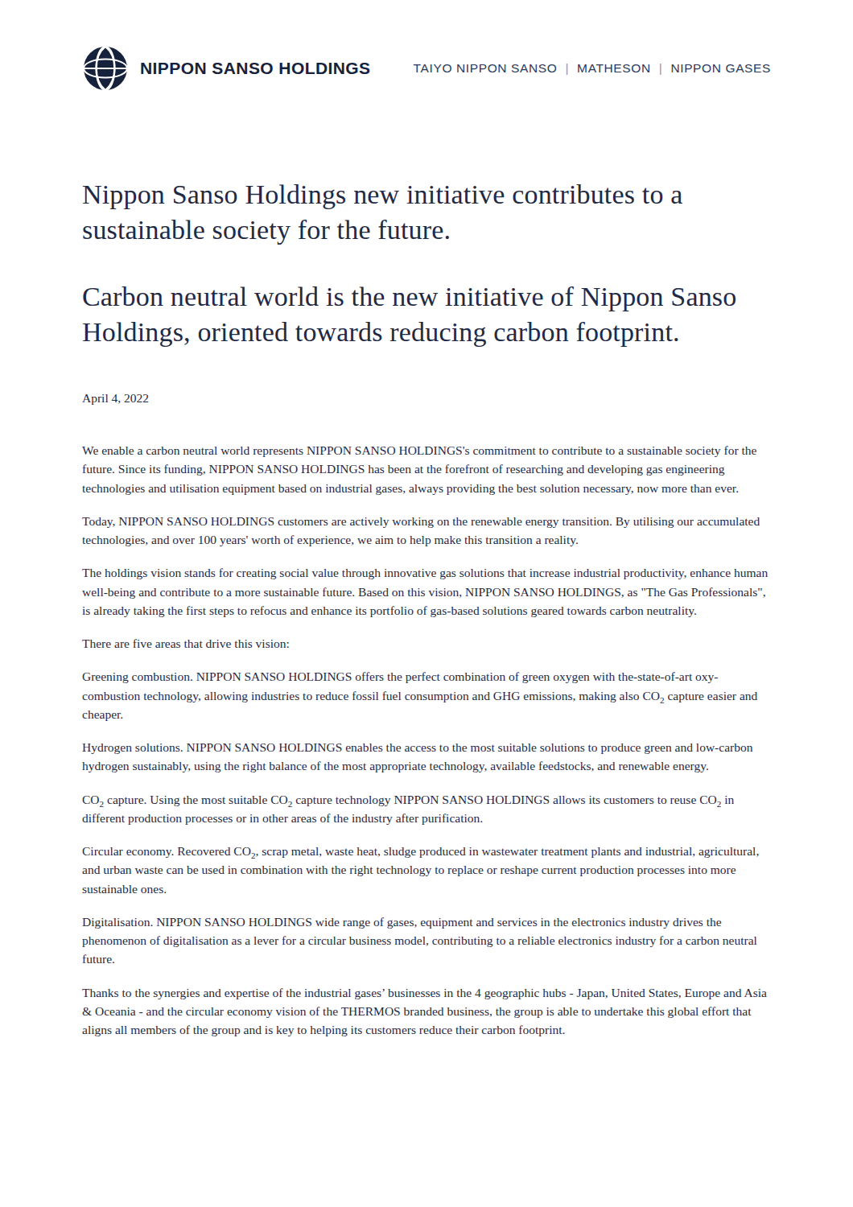NIPPON SANSO HOLDINGS
TAIYO NIPPON SANSO|MATHESON|NIPPON GASES
Nippon Sanso Holdings new initiative contributes to a sustainable society for the future.
Carbon neutral world is the new initiative of Nippon Sanso Holdings, oriented towards reducing carbon footprint.
April 4, 2022
We enable a carbon neutral world represents NIPPON SANSO HOLDINGS's commitment to contribute to a sustainable society for the future. Since its funding, NIPPON SANSO HOLDINGS has been at the forefront of researching and developing gas engineering technologies and utilisation equipment based on industrial gases, always providing the best solution necessary, now more than ever.
Today, NIPPON SANSO HOLDINGS customers are actively working on the renewable energy transition. By utilising our accumulated technologies, and over 100 years' worth of experience, we aim to help make this transition a reality.
The holdings vision stands for creating social value through innovative gas solutions that increase industrial productivity, enhance human well-being and contribute to a more sustainable future. Based on this vision, NIPPON SANSO HOLDINGS, as "The Gas Professionals", is already taking the first steps to refocus and enhance its portfolio of gas-based solutions geared towards carbon neutrality.
There are five areas that drive this vision:
Greening combustion. NIPPON SANSO HOLDINGS offers the perfect combination of green oxygen with the-state-of-art oxy-combustion technology, allowing industries to reduce fossil fuel consumption and GHG emissions, making also CO2 capture easier and cheaper.
Hydrogen solutions. NIPPON SANSO HOLDINGS enables the access to the most suitable solutions to produce green and low-carbon hydrogen sustainably, using the right balance of the most appropriate technology, available feedstocks, and renewable energy.
CO2 capture. Using the most suitable CO2 capture technology NIPPON SANSO HOLDINGS allows its customers to reuse CO2 in different production processes or in other areas of the industry after purification.
Circular economy. Recovered CO2, scrap metal, waste heat, sludge produced in wastewater treatment plants and industrial, agricultural, and urban waste can be used in combination with the right technology to replace or reshape current production processes into more sustainable ones.
Digitalisation. NIPPON SANSO HOLDINGS wide range of gases, equipment and services in the electronics industry drives the phenomenon of digitalisation as a lever for a circular business model, contributing to a reliable electronics industry for a carbon neutral future.
Thanks to the synergies and expertise of the industrial gases’ businesses in the 4 geographic hubs - Japan, United States, Europe and Asia & Oceania - and the circular economy vision of the THERMOS branded business, the group is able to undertake this global effort that aligns all members of the group and is key to helping its customers reduce their carbon footprint.